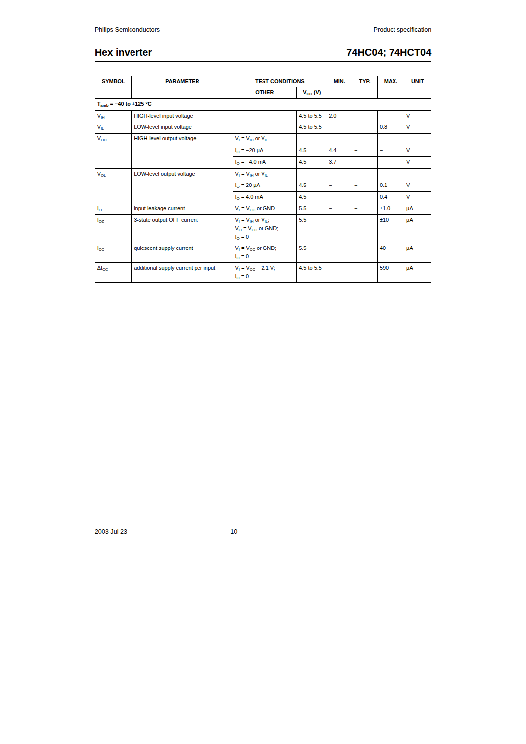Philips Semiconductors Product specification
Hex inverter 74HC04; 74HCT04
| SYMBOL | PARAMETER | TEST CONDITIONS | MIN. | TYP. | MAX. | UNIT |
| --- | --- | --- | --- | --- | --- | --- |
| OTHER | V CC (V) |
| T amb = −40 to +125 °C |
| V IH | HIGH-level input voltage | | 4.5 to 5.5 | 2.0 | − | − | V |
| V IL | LOW-level input voltage | | 4.5 to 5.5 | − | − | 0.8 | V |
| V OH | HIGH-level output voltage | V I = V IH or V IL | | | | | |
| I O = −20 µA | 4.5 | 4.4 | − | − | V |
| I O = −4.0 mA | 4.5 | 3.7 | − | − | V |
| V OL | LOW-level output voltage | V I = V IH or V IL | | | | | |
| I O = 20 µA | 4.5 | − | − | 0.1 | V |
| I O = 4.0 mA | 4.5 | − | − | 0.4 | V |
| I LI | input leakage current | V I = V CC or GND | 5.5 | − | − | ±1.0 | µA |
| I OZ | 3-state output OFF current | V I = V IH or V IL ; V O = V CC or GND; I O = 0 | 5.5 | − | − | ±10 | µA |
| I CC | quiescent supply current | V I = V CC or GND; I O = 0 | 5.5 | − | − | 40 | µA |
| ΔI CC | additional supply current per input | V I = V CC − 2.1 V; I O = 0 | 4.5 to 5.5 | − | − | 590 | µA |
2003 Jul 23 10